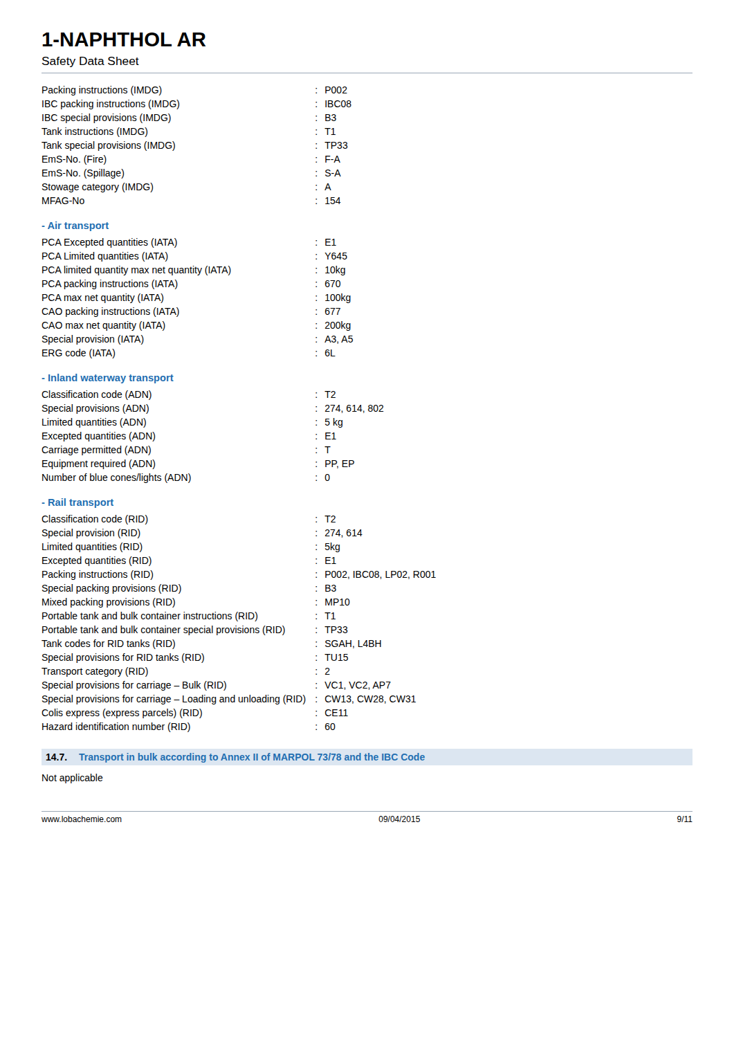1-NAPHTHOL AR
Safety Data Sheet
| Packing instructions (IMDG) | : | P002 |
| IBC packing instructions (IMDG) | : | IBC08 |
| IBC special provisions (IMDG) | : | B3 |
| Tank instructions (IMDG) | : | T1 |
| Tank special provisions (IMDG) | : | TP33 |
| EmS-No. (Fire) | : | F-A |
| EmS-No. (Spillage) | : | S-A |
| Stowage category (IMDG) | : | A |
| MFAG-No | : | 154 |
- Air transport
| PCA Excepted quantities (IATA) | : | E1 |
| PCA Limited quantities (IATA) | : | Y645 |
| PCA limited quantity max net quantity (IATA) | : | 10kg |
| PCA packing instructions (IATA) | : | 670 |
| PCA max net quantity (IATA) | : | 100kg |
| CAO packing instructions (IATA) | : | 677 |
| CAO max net quantity (IATA) | : | 200kg |
| Special provision (IATA) | : | A3, A5 |
| ERG code (IATA) | : | 6L |
- Inland waterway transport
| Classification code (ADN) | : | T2 |
| Special provisions (ADN) | : | 274, 614, 802 |
| Limited quantities (ADN) | : | 5 kg |
| Excepted quantities (ADN) | : | E1 |
| Carriage permitted (ADN) | : | T |
| Equipment required (ADN) | : | PP, EP |
| Number of blue cones/lights (ADN) | : | 0 |
- Rail transport
| Classification code (RID) | : | T2 |
| Special provision (RID) | : | 274, 614 |
| Limited quantities (RID) | : | 5kg |
| Excepted quantities (RID) | : | E1 |
| Packing instructions (RID) | : | P002, IBC08, LP02, R001 |
| Special packing provisions (RID) | : | B3 |
| Mixed packing provisions (RID) | : | MP10 |
| Portable tank and bulk container instructions (RID) | : | T1 |
| Portable tank and bulk container special provisions (RID) | : | TP33 |
| Tank codes for RID tanks (RID) | : | SGAH, L4BH |
| Special provisions for RID tanks (RID) | : | TU15 |
| Transport category (RID) | : | 2 |
| Special provisions for carriage – Bulk (RID) | : | VC1, VC2, AP7 |
| Special provisions for carriage – Loading and unloading (RID) | : | CW13, CW28, CW31 |
| Colis express (express parcels) (RID) | : | CE11 |
| Hazard identification number (RID) | : | 60 |
14.7. Transport in bulk according to Annex II of MARPOL 73/78 and the IBC Code
Not applicable
www.lobachemie.com 09/04/2015 9/11